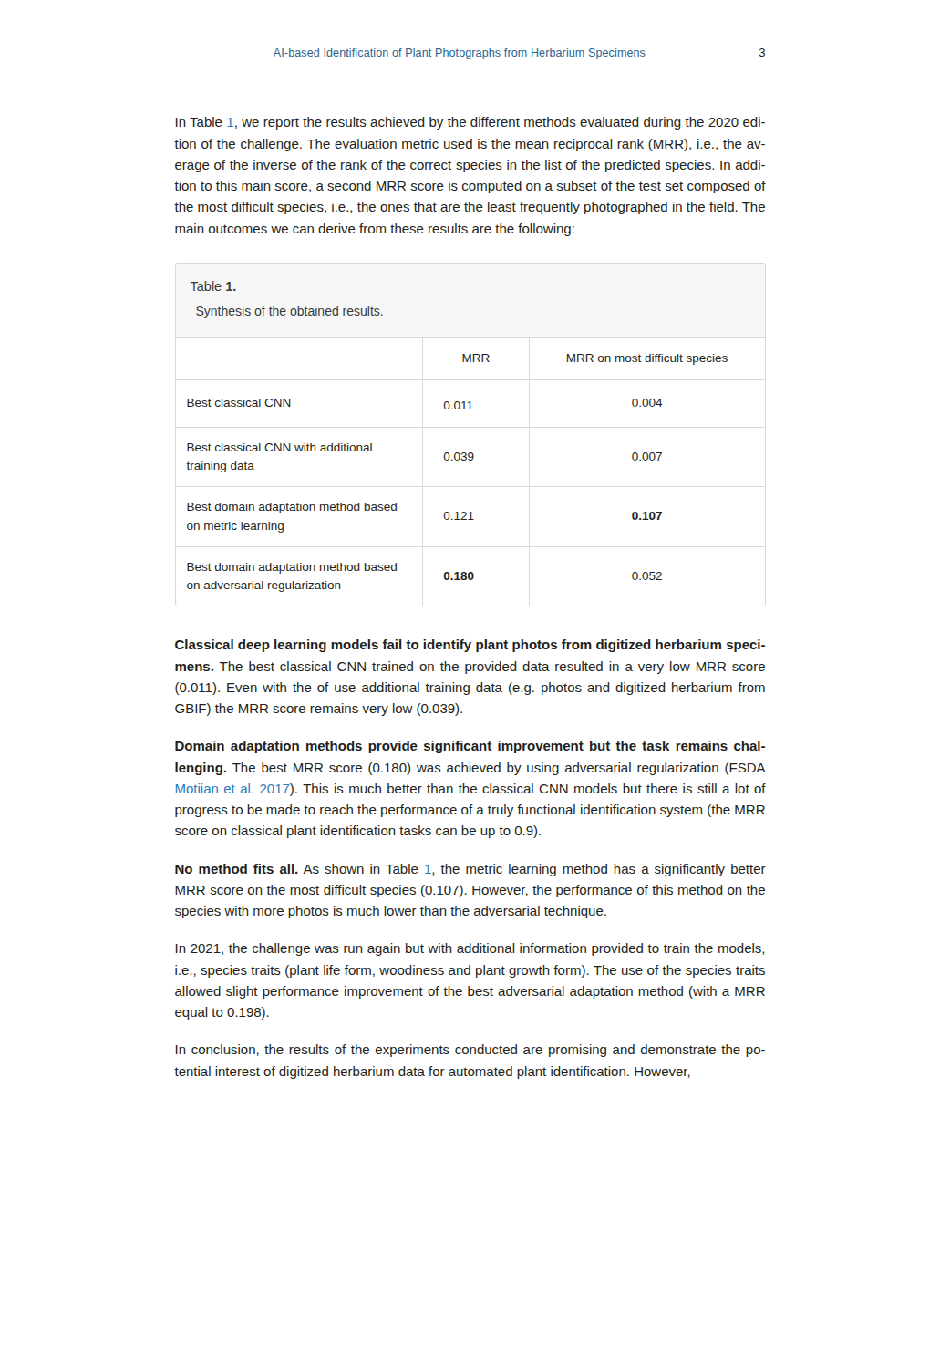AI-based Identification of Plant Photographs from Herbarium Specimens
3
In Table 1, we report the results achieved by the different methods evaluated during the 2020 edition of the challenge. The evaluation metric used is the mean reciprocal rank (MRR), i.e., the average of the inverse of the rank of the correct species in the list of the predicted species. In addition to this main score, a second MRR score is computed on a subset of the test set composed of the most difficult species, i.e., the ones that are the least frequently photographed in the field. The main outcomes we can derive from these results are the following:
Table 1.
Synthesis of the obtained results.
| | MRR | MRR on most difficult species |
| --- | --- | --- |
| Best classical CNN | 0.011 | 0.004 |
| Best classical CNN with additional training data | 0.039 | 0.007 |
| Best domain adaptation method based on metric learning | 0.121 | 0.107 |
| Best domain adaptation method based on adversarial regularization | 0.180 | 0.052 |
Classical deep learning models fail to identify plant photos from digitized herbarium specimens. The best classical CNN trained on the provided data resulted in a very low MRR score (0.011). Even with the of use additional training data (e.g. photos and digitized herbarium from GBIF) the MRR score remains very low (0.039).
Domain adaptation methods provide significant improvement but the task remains challenging. The best MRR score (0.180) was achieved by using adversarial regularization (FSDA Motiian et al. 2017). This is much better than the classical CNN models but there is still a lot of progress to be made to reach the performance of a truly functional identification system (the MRR score on classical plant identification tasks can be up to 0.9).
No method fits all. As shown in Table 1, the metric learning method has a significantly better MRR score on the most difficult species (0.107). However, the performance of this method on the species with more photos is much lower than the adversarial technique.
In 2021, the challenge was run again but with additional information provided to train the models, i.e., species traits (plant life form, woodiness and plant growth form). The use of the species traits allowed slight performance improvement of the best adversarial adaptation method (with a MRR equal to 0.198).
In conclusion, the results of the experiments conducted are promising and demonstrate the potential interest of digitized herbarium data for automated plant identification. However,